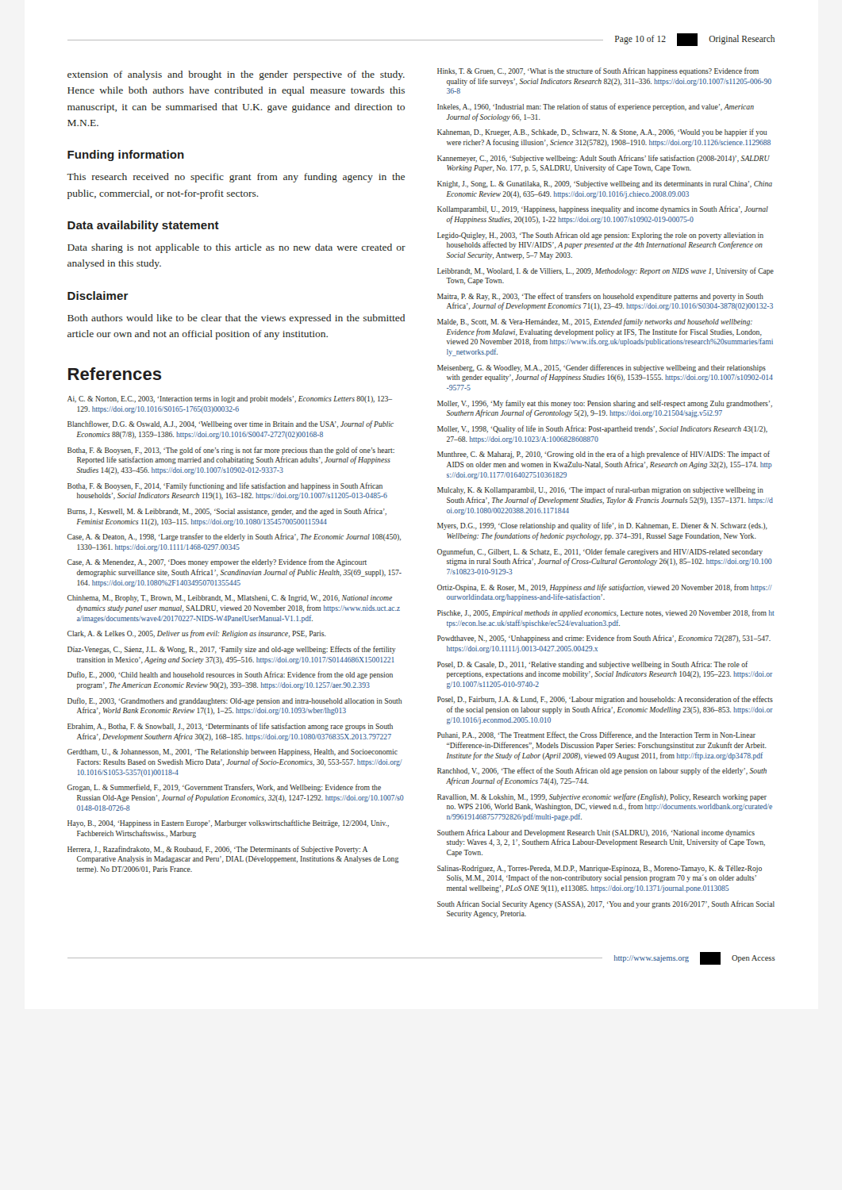Page 10 of 12
Original Research
extension of analysis and brought in the gender perspective of the study. Hence while both authors have contributed in equal measure towards this manuscript, it can be summarised that U.K. gave guidance and direction to M.N.E.
Funding information
This research received no specific grant from any funding agency in the public, commercial, or not-for-profit sectors.
Data availability statement
Data sharing is not applicable to this article as no new data were created or analysed in this study.
Disclaimer
Both authors would like to be clear that the views expressed in the submitted article our own and not an official position of any institution.
References
Ai, C. & Norton, E.C., 2003, ‘Interaction terms in logit and probit models’, Economics Letters 80(1), 123–129. https://doi.org/10.1016/S0165-1765(03)00032-6
Blanchflower, D.G. & Oswald, A.J., 2004, ‘Wellbeing over time in Britain and the USA’, Journal of Public Economics 88(7/8), 1359–1386. https://doi.org/10.1016/S0047-2727(02)00168-8
Botha, F. & Booysen, F., 2013, ‘The gold of one’s ring is not far more precious than the gold of one’s heart: Reported life satisfaction among married and cohabitating South African adults’, Journal of Happiness Studies 14(2), 433–456. https://doi.org/10.1007/s10902-012-9337-3
Botha, F. & Booysen, F., 2014, ‘Family functioning and life satisfaction and happiness in South African households’, Social Indicators Research 119(1), 163–182. https://doi.org/10.1007/s11205-013-0485-6
Burns, J., Keswell, M. & Leibbrandt, M., 2005, ‘Social assistance, gender, and the aged in South Africa’, Feminist Economics 11(2), 103–115. https://doi.org/10.1080/13545700500115944
Case, A. & Deaton, A., 1998, ‘Large transfer to the elderly in South Africa’, The Economic Journal 108(450), 1330–1361. https://doi.org/10.1111/1468-0297.00345
Case, A. & Menendez, A., 2007, ‘Does money empower the elderly? Evidence from the Agincourt demographic surveillance site, South Africa1’, Scandinavian Journal of Public Health, 35(69_suppl), 157-164. https://doi.org/10.1080%2F14034950701355445
Chinhema, M., Brophy, T., Brown, M., Leibbrandt, M., Mlatsheni, C. & Ingrid, W., 2016, National income dynamics study panel user manual, SALDRU, viewed 20 November 2018, from https://www.nids.uct.ac.za/images/documents/wave4/20170227-NIDS-W4PanelUserManual-V1.1.pdf.
Clark, A. & Lelkes O., 2005, Deliver us from evil: Religion as insurance, PSE, Paris.
Díaz-Venegas, C., Sáenz, J.L. & Wong, R., 2017, ‘Family size and old-age wellbeing: Effects of the fertility transition in Mexico’, Ageing and Society 37(3), 495–516. https://doi.org/10.1017/S0144686X15001221
Duflo, E., 2000, ‘Child health and household resources in South Africa: Evidence from the old age pension program’, The American Economic Review 90(2), 393–398. https://doi.org/10.1257/aer.90.2.393
Duflo, E., 2003, ‘Grandmothers and granddaughters: Old-age pension and intra-household allocation in South Africa’, World Bank Economic Review 17(1), 1–25. https://doi.org/10.1093/wber/lhg013
Ebrahim, A., Botha, F. & Snowball, J., 2013, ‘Determinants of life satisfaction among race groups in South Africa’, Development Southern Africa 30(2), 168–185. https://doi.org/10.1080/0376835X.2013.797227
Gerdtham, U., & Johannesson, M., 2001, ‘The Relationship between Happiness, Health, and Socioeconomic Factors: Results Based on Swedish Micro Data’, Journal of Socio-Economics, 30, 553-557. https://doi.org/10.1016/S1053-5357(01)00118-4
Grogan, L. & Summerfield, F., 2019, ‘Government Transfers, Work, and Wellbeing: Evidence from the Russian Old-Age Pension’, Journal of Population Economics, 32(4), 1247-1292. https://doi.org/10.1007/s00148-018-0726-8
Hayo, B., 2004, ‘Happiness in Eastern Europe’, Marburger volkswirtschaftliche Beiträge, 12/2004, Univ., Fachbereich Wirtschaftswiss., Marburg
Herrera, J., Razafindrakoto, M., & Roubaud, F., 2006, ‘The Determinants of Subjective Poverty: A Comparative Analysis in Madagascar and Peru’, DIAL (Développement, Institutions & Analyses de Long terme). No DT/2006/01, Paris France.
Hinks, T. & Gruen, C., 2007, ‘What is the structure of South African happiness equations? Evidence from quality of life surveys’, Social Indicators Research 82(2), 311–336. https://doi.org/10.1007/s11205-006-9036-8
Inkeles, A., 1960, ‘Industrial man: The relation of status of experience perception, and value’, American Journal of Sociology 66, 1–31.
Kahneman, D., Krueger, A.B., Schkade, D., Schwarz, N. & Stone, A.A., 2006, ‘Would you be happier if you were richer? A focusing illusion’, Science 312(5782), 1908–1910. https://doi.org/10.1126/science.1129688
Kannemeyer, C., 2016, ‘Subjective wellbeing: Adult South Africans’ life satisfaction (2008-2014)’, SALDRU Working Paper, No. 177, p. 5, SALDRU, University of Cape Town, Cape Town.
Knight, J., Song, L. & Gunatilaka, R., 2009, ‘Subjective wellbeing and its determinants in rural China’, China Economic Review 20(4), 635–649. https://doi.org/10.1016/j.chieco.2008.09.003
Kollamparambil, U., 2019, ‘Happiness, happiness inequality and income dynamics in South Africa’, Journal of Happiness Studies, 20(105), 1-22 https://doi.org/10.1007/s10902-019-00075-0
Legido-Quigley, H., 2003, ‘The South African old age pension: Exploring the role on poverty alleviation in households affected by HIV/AIDS’, A paper presented at the 4th International Research Conference on Social Security, Antwerp, 5–7 May 2003.
Leibbrandt, M., Woolard, I. & de Villiers, L., 2009, Methodology: Report on NIDS wave 1, University of Cape Town, Cape Town.
Maitra, P. & Ray, R., 2003, ‘The effect of transfers on household expenditure patterns and poverty in South Africa’, Journal of Development Economics 71(1), 23–49. https://doi.org/10.1016/S0304-3878(02)00132-3
Malde, B., Scott, M. & Vera-Hernández, M., 2015, Extended family networks and household wellbeing: Evidence from Malawi, Evaluating development policy at IFS, The Institute for Fiscal Studies, London, viewed 20 November 2018, from https://www.ifs.org.uk/uploads/publications/research%20summaries/family_networks.pdf.
Meisenberg, G. & Woodley, M.A., 2015, ‘Gender differences in subjective wellbeing and their relationships with gender equality’, Journal of Happiness Studies 16(6), 1539–1555. https://doi.org/10.1007/s10902-014-9577-5
Moller, V., 1996, ‘My family eat this money too: Pension sharing and self-respect among Zulu grandmothers’, Southern African Journal of Gerontology 5(2), 9–19. https://doi.org/10.21504/sajg.v5i2.97
Moller, V., 1998, ‘Quality of life in South Africa: Post-apartheid trends’, Social Indicators Research 43(1/2), 27–68. https://doi.org/10.1023/A:1006828608870
Munthree, C. & Maharaj, P., 2010, ‘Growing old in the era of a high prevalence of HIV/AIDS: The impact of AIDS on older men and women in KwaZulu-Natal, South Africa’, Research on Aging 32(2), 155–174. https://doi.org/10.1177/0164027510361829
Mulcahy, K. & Kollamparambil, U., 2016, ‘The impact of rural-urban migration on subjective wellbeing in South Africa’, The Journal of Development Studies, Taylor & Francis Journals 52(9), 1357–1371. https://doi.org/10.1080/00220388.2016.1171844
Myers, D.G., 1999, ‘Close relationship and quality of life’, in D. Kahneman, E. Diener & N. Schwarz (eds.), Wellbeing: The foundations of hedonic psychology, pp. 374–391, Russel Sage Foundation, New York.
Ogunmefun, C., Gilbert, L. & Schatz, E., 2011, ‘Older female caregivers and HIV/AIDS-related secondary stigma in rural South Africa’, Journal of Cross-Cultural Gerontology 26(1), 85–102. https://doi.org/10.1007/s10823-010-9129-3
Ortiz-Ospina, E. & Roser, M., 2019, Happiness and life satisfaction, viewed 20 November 2018, from https://ourworldindata.org/happiness-and-life-satisfaction’.
Pischke, J., 2005, Empirical methods in applied economics, Lecture notes, viewed 20 November 2018, from https://econ.lse.ac.uk/staff/spischke/ec524/evaluation3.pdf.
Powdthavee, N., 2005, ‘Unhappiness and crime: Evidence from South Africa’, Economica 72(287), 531–547. https://doi.org/10.1111/j.0013-0427.2005.00429.x
Posel, D. & Casale, D., 2011, ‘Relative standing and subjective wellbeing in South Africa: The role of perceptions, expectations and income mobility’, Social Indicators Research 104(2), 195–223. https://doi.org/10.1007/s11205-010-9740-2
Posel, D., Fairburn, J.A. & Lund, F., 2006, ‘Labour migration and households: A reconsideration of the effects of the social pension on labour supply in South Africa’, Economic Modelling 23(5), 836–853. https://doi.org/10.1016/j.econmod.2005.10.010
Puhani, P.A., 2008, ‘The Treatment Effect, the Cross Difference, and the Interaction Term in Non-Linear “Difference-in-Differences”, Models Discussion Paper Series: Forschungsinstitut zur Zukunft der Arbeit. Institute for the Study of Labor (April 2008), viewed 09 August 2011, from http://ftp.iza.org/dp3478.pdf
Ranchhod, V., 2006, ‘The effect of the South African old age pension on labour supply of the elderly’, South African Journal of Economics 74(4), 725–744.
Ravallion, M. & Lokshin, M., 1999, Subjective economic welfare (English), Policy, Research working paper no. WPS 2106, World Bank, Washington, DC, viewed n.d., from http://documents.worldbank.org/curated/en/996191468757792826/pdf/multi-page.pdf.
Southern Africa Labour and Development Research Unit (SALDRU), 2016, ‘National income dynamics study: Waves 4, 3, 2, 1’, Southern Africa Labour-Development Research Unit, University of Cape Town, Cape Town.
Salinas-Rodríguez, A., Torres-Pereda, M.D.P., Manrique-Espinoza, B., Moreno-Tamayo, K. & Téllez-Rojo Solís, M.M., 2014, ‘Impact of the non-contributory social pension program 70 y ma´s on older adults’ mental wellbeing’, PLoS ONE 9(11), e113085. https://doi.org/10.1371/journal.pone.0113085
South African Social Security Agency (SASSA), 2017, ‘You and your grants 2016/2017’, South African Social Security Agency, Pretoria.
http://www.sajems.org
Open Access